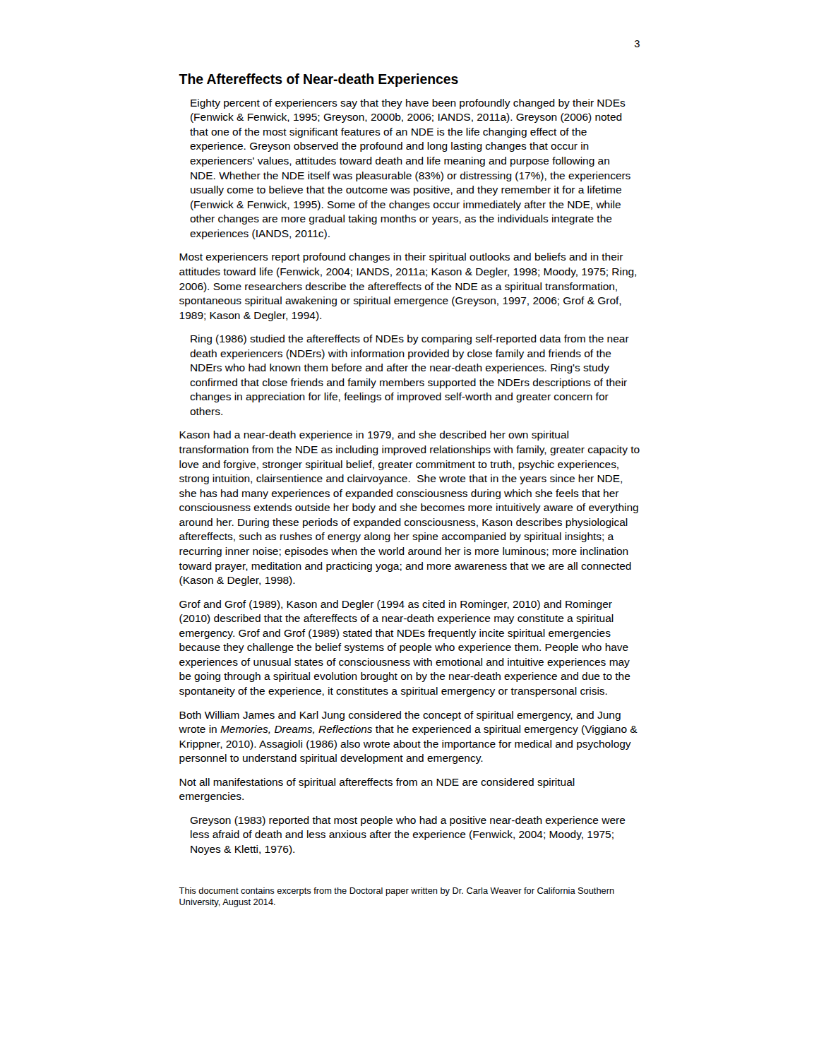3
The Aftereffects of Near-death Experiences
Eighty percent of experiencers say that they have been profoundly changed by their NDEs (Fenwick & Fenwick, 1995; Greyson, 2000b, 2006; IANDS, 2011a). Greyson (2006) noted that one of the most significant features of an NDE is the life changing effect of the experience. Greyson observed the profound and long lasting changes that occur in experiencers' values, attitudes toward death and life meaning and purpose following an NDE. Whether the NDE itself was pleasurable (83%) or distressing (17%), the experiencers usually come to believe that the outcome was positive, and they remember it for a lifetime (Fenwick & Fenwick, 1995). Some of the changes occur immediately after the NDE, while other changes are more gradual taking months or years, as the individuals integrate the experiences (IANDS, 2011c).
Most experiencers report profound changes in their spiritual outlooks and beliefs and in their attitudes toward life (Fenwick, 2004; IANDS, 2011a; Kason & Degler, 1998; Moody, 1975; Ring, 2006). Some researchers describe the aftereffects of the NDE as a spiritual transformation, spontaneous spiritual awakening or spiritual emergence (Greyson, 1997, 2006; Grof & Grof, 1989; Kason & Degler, 1994).
Ring (1986) studied the aftereffects of NDEs by comparing self-reported data from the near death experiencers (NDErs) with information provided by close family and friends of the NDErs who had known them before and after the near-death experiences. Ring's study confirmed that close friends and family members supported the NDErs descriptions of their changes in appreciation for life, feelings of improved self-worth and greater concern for others.
Kason had a near-death experience in 1979, and she described her own spiritual transformation from the NDE as including improved relationships with family, greater capacity to love and forgive, stronger spiritual belief, greater commitment to truth, psychic experiences, strong intuition, clairsentience and clairvoyance. She wrote that in the years since her NDE, she has had many experiences of expanded consciousness during which she feels that her consciousness extends outside her body and she becomes more intuitively aware of everything around her. During these periods of expanded consciousness, Kason describes physiological aftereffects, such as rushes of energy along her spine accompanied by spiritual insights; a recurring inner noise; episodes when the world around her is more luminous; more inclination toward prayer, meditation and practicing yoga; and more awareness that we are all connected (Kason & Degler, 1998).
Grof and Grof (1989), Kason and Degler (1994 as cited in Rominger, 2010) and Rominger (2010) described that the aftereffects of a near-death experience may constitute a spiritual emergency. Grof and Grof (1989) stated that NDEs frequently incite spiritual emergencies because they challenge the belief systems of people who experience them. People who have experiences of unusual states of consciousness with emotional and intuitive experiences may be going through a spiritual evolution brought on by the near-death experience and due to the spontaneity of the experience, it constitutes a spiritual emergency or transpersonal crisis.
Both William James and Karl Jung considered the concept of spiritual emergency, and Jung wrote in Memories, Dreams, Reflections that he experienced a spiritual emergency (Viggiano & Krippner, 2010). Assagioli (1986) also wrote about the importance for medical and psychology personnel to understand spiritual development and emergency.
Not all manifestations of spiritual aftereffects from an NDE are considered spiritual emergencies.
Greyson (1983) reported that most people who had a positive near-death experience were less afraid of death and less anxious after the experience (Fenwick, 2004; Moody, 1975; Noyes & Kletti, 1976).
This document contains excerpts from the Doctoral paper written by Dr. Carla Weaver for California Southern University, August 2014.